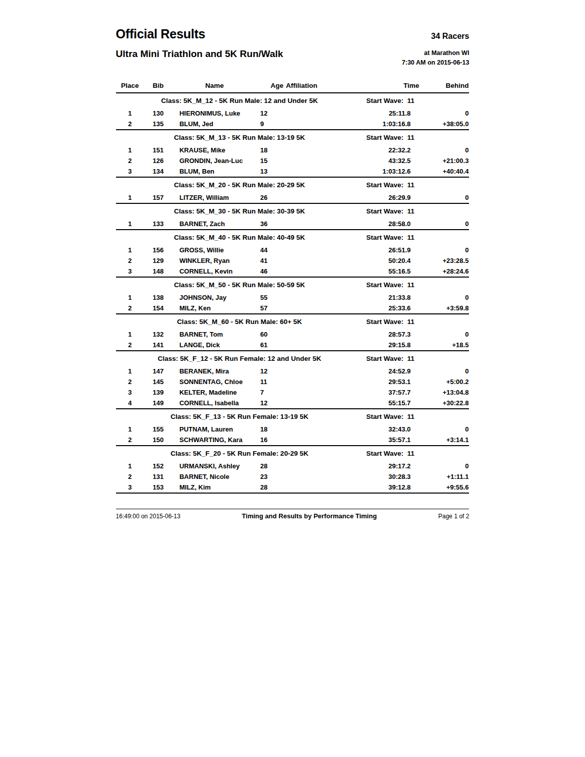Official Results
34 Racers
Ultra Mini Triathlon and 5K Run/Walk
at Marathon WI
7:30 AM on 2015-06-13
| Place | Bib | Name | Age | Affiliation | Time | Behind |
| --- | --- | --- | --- | --- | --- | --- |
| Class: 5K_M_12 - 5K Run Male: 12 and Under 5K | Start Wave: 11 |
| 1 | 130 | HIERONIMUS, Luke | 12 | | 25:11.8 | 0 |
| 2 | 135 | BLUM, Jed | 9 | | 1:03:16.8 | +38:05.0 |
| Class: 5K_M_13 - 5K Run Male: 13-19 5K | Start Wave: 11 |
| 1 | 151 | KRAUSE, Mike | 18 | | 22:32.2 | 0 |
| 2 | 126 | GRONDIN, Jean-Luc | 15 | | 43:32.5 | +21:00.3 |
| 3 | 134 | BLUM, Ben | 13 | | 1:03:12.6 | +40:40.4 |
| Class: 5K_M_20 - 5K Run Male: 20-29 5K | Start Wave: 11 |
| 1 | 157 | LITZER, William | 26 | | 26:29.9 | 0 |
| Class: 5K_M_30 - 5K Run Male: 30-39 5K | Start Wave: 11 |
| 1 | 133 | BARNET, Zach | 36 | | 28:58.0 | 0 |
| Class: 5K_M_40 - 5K Run Male: 40-49 5K | Start Wave: 11 |
| 1 | 156 | GROSS, Willie | 44 | | 26:51.9 | 0 |
| 2 | 129 | WINKLER, Ryan | 41 | | 50:20.4 | +23:28.5 |
| 3 | 148 | CORNELL, Kevin | 46 | | 55:16.5 | +28:24.6 |
| Class: 5K_M_50 - 5K Run Male: 50-59 5K | Start Wave: 11 |
| 1 | 138 | JOHNSON, Jay | 55 | | 21:33.8 | 0 |
| 2 | 154 | MILZ, Ken | 57 | | 25:33.6 | +3:59.8 |
| Class: 5K_M_60 - 5K Run Male: 60+ 5K | Start Wave: 11 |
| 1 | 132 | BARNET, Tom | 60 | | 28:57.3 | 0 |
| 2 | 141 | LANGE, Dick | 61 | | 29:15.8 | +18.5 |
| Class: 5K_F_12 - 5K Run Female: 12 and Under 5K | Start Wave: 11 |
| 1 | 147 | BERANEK, Mira | 12 | | 24:52.9 | 0 |
| 2 | 145 | SONNENTAG, Chloe | 11 | | 29:53.1 | +5:00.2 |
| 3 | 139 | KELTER, Madeline | 7 | | 37:57.7 | +13:04.8 |
| 4 | 149 | CORNELL, Isabella | 12 | | 55:15.7 | +30:22.8 |
| Class: 5K_F_13 - 5K Run Female: 13-19 5K | Start Wave: 11 |
| 1 | 155 | PUTNAM, Lauren | 18 | | 32:43.0 | 0 |
| 2 | 150 | SCHWARTING, Kara | 16 | | 35:57.1 | +3:14.1 |
| Class: 5K_F_20 - 5K Run Female: 20-29 5K | Start Wave: 11 |
| 1 | 152 | URMANSKI, Ashley | 28 | | 29:17.2 | 0 |
| 2 | 131 | BARNET, Nicole | 23 | | 30:28.3 | +1:11.1 |
| 3 | 153 | MILZ, Kim | 28 | | 39:12.8 | +9:55.6 |
16:49:00 on 2015-06-13
Timing and Results by Performance Timing
Page 1 of 2